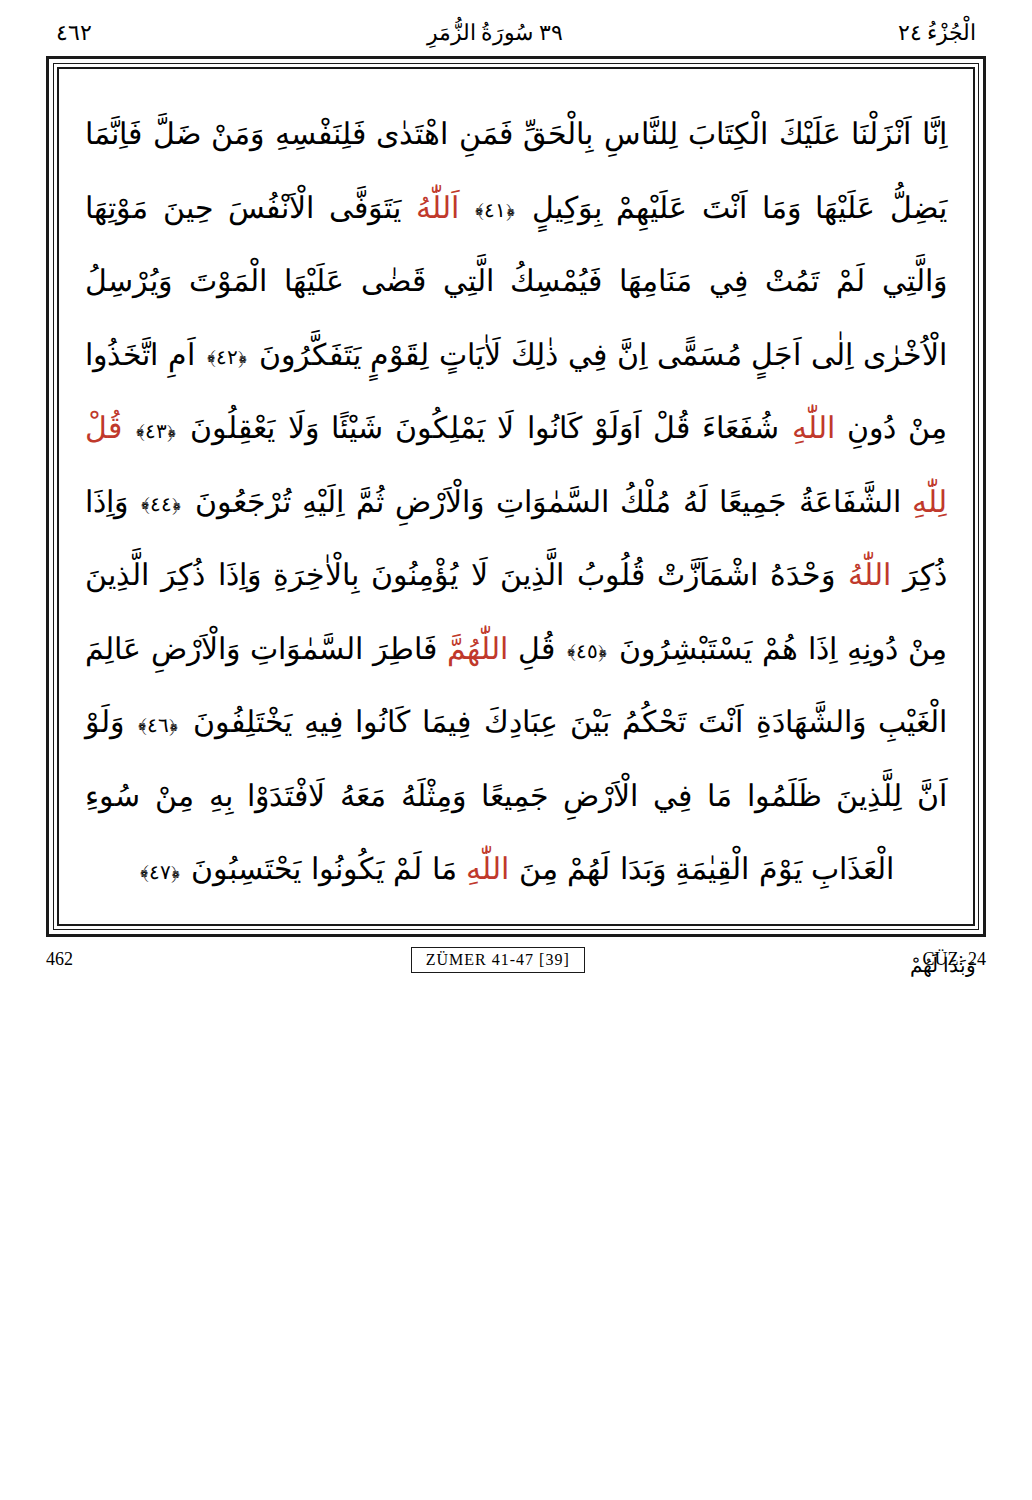الْجُزْءُ ٢٤
٣٩ سُورَةُ الزُّمَرِ
٤٦٢
اِنَّا اَنْزَلْنَا عَلَيْكَ الْكِتَابَ لِلنَّاسِ بِالْحَقِّ فَمَنِ اهْتَدٰى فَلِنَفْسِهِ وَمَنْ ضَلَّ فَاِنَّمَا يَضِلُّ عَلَيْهَا وَمَا اَنْتَ عَلَيْهِمْ بِوَكِيلٍ ﴿٤١﴾ اَللّٰهُ يَتَوَفَّى الْاَنْفُسَ حِينَ مَوْتِهَا وَالَّتِي لَمْ تَمُتْ فِي مَنَامِهَا فَيُمْسِكُ الَّتِي قَضٰى عَلَيْهَا الْمَوْتَ وَيُرْسِلُ الْاُخْرٰى اِلٰى اَجَلٍ مُسَمًّى اِنَّ فِي ذٰلِكَ لَاٰيَاتٍ لِقَوْمٍ يَتَفَكَّرُونَ ﴿٤٢﴾ اَمِ اتَّخَذُوا مِنْ دُونِ اللّٰهِ شُفَعَاءَ قُلْ اَوَلَوْ كَانُوا لَا يَمْلِكُونَ شَيْئًا وَلَا يَعْقِلُونَ ﴿٤٣﴾ قُلْ لِلّٰهِ الشَّفَاعَةُ جَمِيعًا لَهُ مُلْكُ السَّمٰوَاتِ وَالْاَرْضِ ثُمَّ اِلَيْهِ تُرْجَعُونَ ﴿٤٤﴾ وَاِذَا ذُكِرَ اللّٰهُ وَحْدَهُ اشْمَاَزَّتْ قُلُوبُ الَّذِينَ لَا يُؤْمِنُونَ بِالْاٰخِرَةِ وَاِذَا ذُكِرَ الَّذِينَ مِنْ دُونِهِ اِذَا هُمْ يَسْتَبْشِرُونَ ﴿٤٥﴾ قُلِ اللّٰهُمَّ فَاطِرَ السَّمٰوَاتِ وَالْاَرْضِ عَالِمَ الْغَيْبِ وَالشَّهَادَةِ اَنْتَ تَحْكُمُ بَيْنَ عِبَادِكَ فِيمَا كَانُوا فِيهِ يَخْتَلِفُونَ ﴿٤٦﴾ وَلَوْ اَنَّ لِلَّذِينَ ظَلَمُوا مَا فِي الْاَرْضِ جَمِيعًا وَمِثْلَهُ مَعَهُ لَافْتَدَوْا بِهِ مِنْ سُوءِ الْعَذَابِ يَوْمَ الْقِيٰمَةِ وَبَدَا لَهُمْ مِنَ اللّٰهِ مَا لَمْ يَكُونُوا يَحْتَسِبُونَ ﴿٤٧﴾
CÜZ: 24
[39] ZÜMER 41-47
462
وَبَدَا لَهُمْ